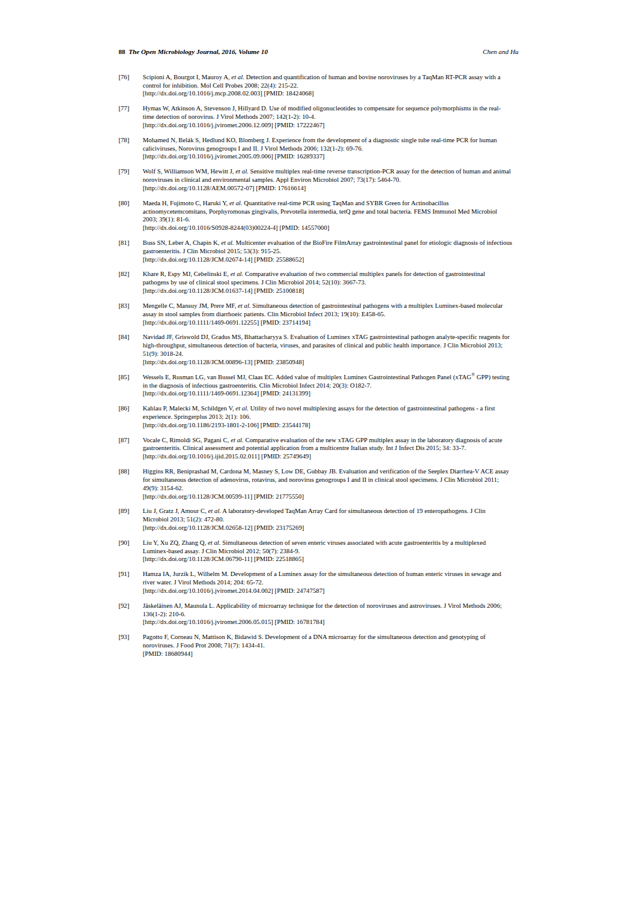88 The Open Microbiology Journal, 2016, Volume 10
Chen and Hu
[76] Scipioni A, Bourgot I, Mauroy A, et al. Detection and quantification of human and bovine noroviruses by a TaqMan RT-PCR assay with a control for inhibition. Mol Cell Probes 2008; 22(4): 215-22. [http://dx.doi.org/10.1016/j.mcp.2008.02.003] [PMID: 18424068]
[77] Hymas W, Atkinson A, Stevenson J, Hillyard D. Use of modified oligonucleotides to compensate for sequence polymorphisms in the real- time detection of norovirus. J Virol Methods 2007; 142(1-2): 10-4. [http://dx.doi.org/10.1016/j.jviromet.2006.12.009] [PMID: 17222467]
[78] Mohamed N, Belák S, Hedlund KO, Blomberg J. Experience from the development of a diagnostic single tube real-time PCR for human caliciviruses, Norovirus genogroups I and II. J Virol Methods 2006; 132(1-2): 69-76. [http://dx.doi.org/10.1016/j.jviromet.2005.09.006] [PMID: 16289337]
[79] Wolf S, Williamson WM, Hewitt J, et al. Sensitive multiplex real-time reverse transcription-PCR assay for the detection of human and animal noroviruses in clinical and environmental samples. Appl Environ Microbiol 2007; 73(17): 5464-70. [http://dx.doi.org/10.1128/AEM.00572-07] [PMID: 17616614]
[80] Maeda H, Fujimoto C, Haruki Y, et al. Quantitative real-time PCR using TaqMan and SYBR Green for Actinobacillus actinomycetemcomitans, Porphyromonas gingivalis, Prevotella intermedia, tetQ gene and total bacteria. FEMS Immunol Med Microbiol 2003; 39(1): 81-6. [http://dx.doi.org/10.1016/S0928-8244(03)00224-4] [PMID: 14557000]
[81] Buss SN, Leber A, Chapin K, et al. Multicenter evaluation of the BioFire FilmArray gastrointestinal panel for etiologic diagnosis of infectious gastroenteritis. J Clin Microbiol 2015; 53(3): 915-25. [http://dx.doi.org/10.1128/JCM.02674-14] [PMID: 25588652]
[82] Khare R, Espy MJ, Cebelinski E, et al. Comparative evaluation of two commercial multiplex panels for detection of gastrointestinal pathogens by use of clinical stool specimens. J Clin Microbiol 2014; 52(10): 3667-73. [http://dx.doi.org/10.1128/JCM.01637-14] [PMID: 25100818]
[83] Mengelle C, Mansuy JM, Prere MF, et al. Simultaneous detection of gastrointestinal pathogens with a multiplex Luminex-based molecular assay in stool samples from diarrhoeic patients. Clin Microbiol Infect 2013; 19(10): E458-65. [http://dx.doi.org/10.1111/1469-0691.12255] [PMID: 23714194]
[84] Navidad JF, Griswold DJ, Gradus MS, Bhattacharyya S. Evaluation of Luminex xTAG gastrointestinal pathogen analyte-specific reagents for high-throughput, simultaneous detection of bacteria, viruses, and parasites of clinical and public health importance. J Clin Microbiol 2013; 51(9): 3018-24. [http://dx.doi.org/10.1128/JCM.00896-13] [PMID: 23850948]
[85] Wessels E, Rusman LG, van Bussel MJ, Claas EC. Added value of multiplex Luminex Gastrointestinal Pathogen Panel (xTAG® GPP) testing in the diagnosis of infectious gastroenteritis. Clin Microbiol Infect 2014; 20(3): O182-7. [http://dx.doi.org/10.1111/1469-0691.12364] [PMID: 24131399]
[86] Kahlau P, Malecki M, Schildgen V, et al. Utility of two novel multiplexing assays for the detection of gastrointestinal pathogens - a first experience. Springerplus 2013; 2(1): 106. [http://dx.doi.org/10.1186/2193-1801-2-106] [PMID: 23544178]
[87] Vocale C, Rimoldi SG, Pagani C, et al. Comparative evaluation of the new xTAG GPP multiplex assay in the laboratory diagnosis of acute gastroenteritis. Clinical assessment and potential application from a multicentre Italian study. Int J Infect Dis 2015; 34: 33-7. [http://dx.doi.org/10.1016/j.ijid.2015.02.011] [PMID: 25749649]
[88] Higgins RR, Beniprashad M, Cardona M, Masney S, Low DE, Gubbay JB. Evaluation and verification of the Seeplex Diarrhea-V ACE assay for simultaneous detection of adenovirus, rotavirus, and norovirus genogroups I and II in clinical stool specimens. J Clin Microbiol 2011; 49(9): 3154-62. [http://dx.doi.org/10.1128/JCM.00599-11] [PMID: 21775550]
[89] Liu J, Gratz J, Amour C, et al. A laboratory-developed TaqMan Array Card for simultaneous detection of 19 enteropathogens. J Clin Microbiol 2013; 51(2): 472-80. [http://dx.doi.org/10.1128/JCM.02658-12] [PMID: 23175269]
[90] Liu Y, Xu ZQ, Zhang Q, et al. Simultaneous detection of seven enteric viruses associated with acute gastroenteritis by a multiplexed Luminex-based assay. J Clin Microbiol 2012; 50(7): 2384-9. [http://dx.doi.org/10.1128/JCM.06790-11] [PMID: 22518865]
[91] Hamza IA, Jurzik L, Wilhelm M. Development of a Luminex assay for the simultaneous detection of human enteric viruses in sewage and river water. J Virol Methods 2014; 204: 65-72. [http://dx.doi.org/10.1016/j.jviromet.2014.04.002] [PMID: 24747587]
[92] Jäskeläinen AJ, Maunula L. Applicability of microarray technique for the detection of noroviruses and astroviruses. J Virol Methods 2006; 136(1-2): 210-6. [http://dx.doi.org/10.1016/j.jviromet.2006.05.015] [PMID: 16781784]
[93] Pagotto F, Corneau N, Mattison K, Bidawid S. Development of a DNA microarray for the simultaneous detection and genotyping of noroviruses. J Food Prot 2008; 71(7): 1434-41. [PMID: 18680944]